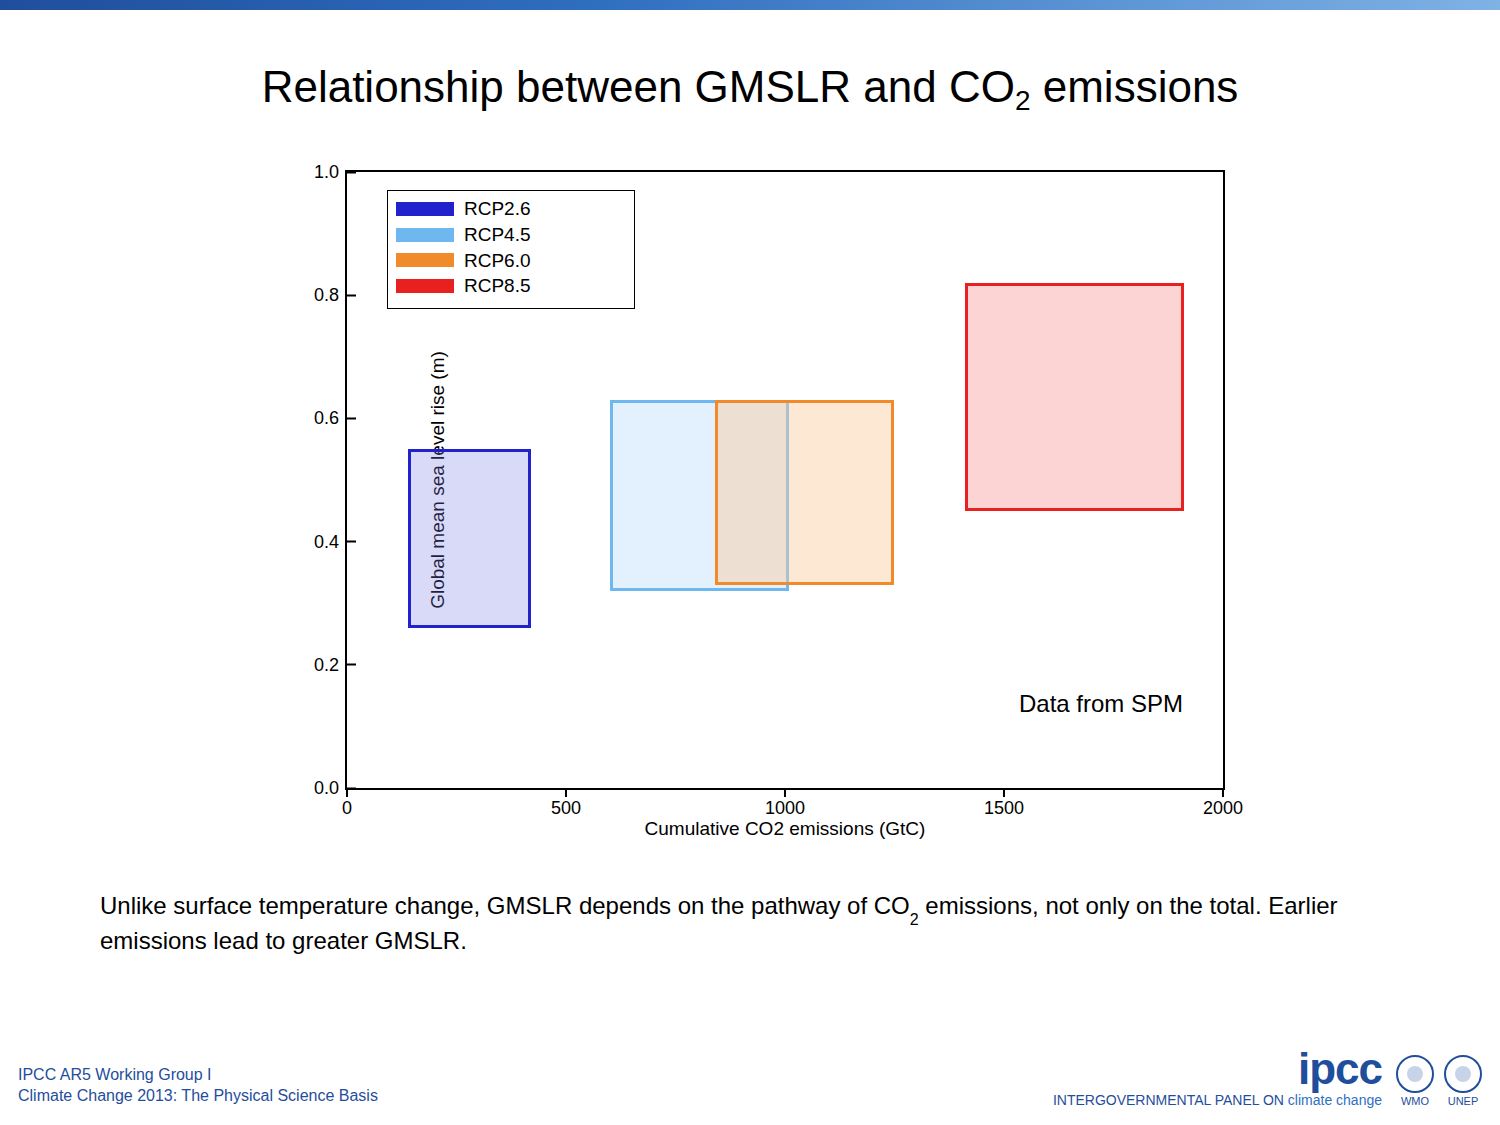Relationship between GMSLR and CO2 emissions
Global mean sea level rise (m)
1.0
0.8
0.6
0.4
0.2
0.0
Cumulative CO2 emissions (GtC)
0
500
1000
1500
2000
RCP2.6
RCP4.5
RCP6.0
RCP8.5
Data from SPM
Unlike surface temperature change, GMSLR depends on the pathway of CO2 emissions, not only on the total. Earlier emissions lead to greater GMSLR.
IPCC AR5 Working Group I
Climate Change 2013: The Physical Science Basis
ipcc
INTERGOVERNMENTAL PANEL ON climate change
WMO
UNEP